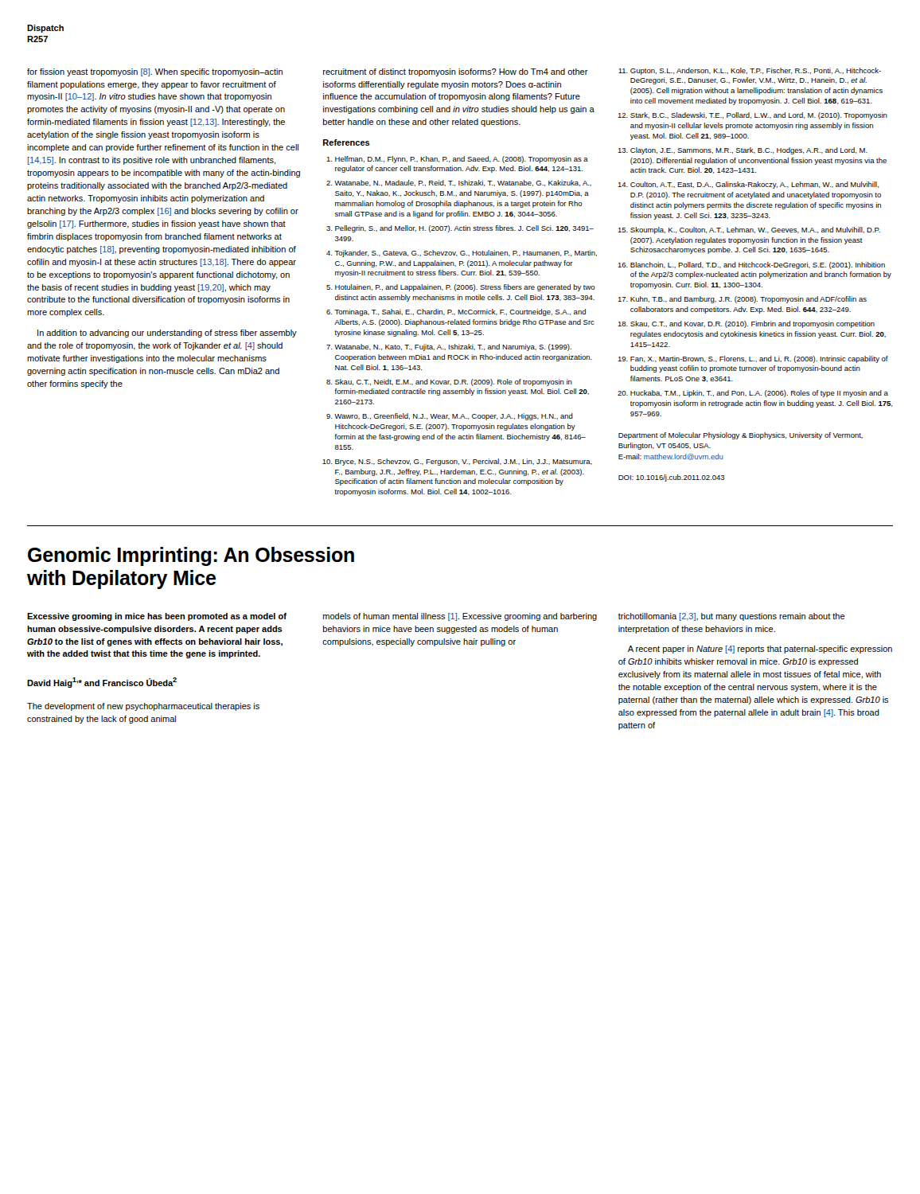Dispatch
R257
for fission yeast tropomyosin [8]. When specific tropomyosin–actin filament populations emerge, they appear to favor recruitment of myosin-II [10–12]. In vitro studies have shown that tropomyosin promotes the activity of myosins (myosin-II and -V) that operate on formin-mediated filaments in fission yeast [12,13]. Interestingly, the acetylation of the single fission yeast tropomyosin isoform is incomplete and can provide further refinement of its function in the cell [14,15]. In contrast to its positive role with unbranched filaments, tropomyosin appears to be incompatible with many of the actin-binding proteins traditionally associated with the branched Arp2/3-mediated actin networks. Tropomyosin inhibits actin polymerization and branching by the Arp2/3 complex [16] and blocks severing by cofilin or gelsolin [17]. Furthermore, studies in fission yeast have shown that fimbrin displaces tropomyosin from branched filament networks at endocytic patches [18], preventing tropomyosin-mediated inhibition of cofilin and myosin-I at these actin structures [13,18]. There do appear to be exceptions to tropomyosin's apparent functional dichotomy, on the basis of recent studies in budding yeast [19,20], which may contribute to the functional diversification of tropomyosin isoforms in more complex cells.
In addition to advancing our understanding of stress fiber assembly and the role of tropomyosin, the work of Tojkander et al. [4] should motivate further investigations into the molecular mechanisms governing actin specification in non-muscle cells. Can mDia2 and other formins specify the
recruitment of distinct tropomyosin isoforms? How do Tm4 and other isoforms differentially regulate myosin motors? Does α-actinin influence the accumulation of tropomyosin along filaments? Future investigations combining cell and in vitro studies should help us gain a better handle on these and other related questions.
References
Helfman, D.M., Flynn, P., Khan, P., and Saeed, A. (2008). Tropomyosin as a regulator of cancer cell transformation. Adv. Exp. Med. Biol. 644, 124–131.
Watanabe, N., Madaule, P., Reid, T., Ishizaki, T., Watanabe, G., Kakizuka, A., Saito, Y., Nakao, K., Jockusch, B.M., and Narumiya, S. (1997). p140mDia, a mammalian homolog of Drosophila diaphanous, is a target protein for Rho small GTPase and is a ligand for profilin. EMBO J. 16, 3044–3056.
Pellegrin, S., and Mellor, H. (2007). Actin stress fibres. J. Cell Sci. 120, 3491–3499.
Tojkander, S., Gateva, G., Schevzov, G., Hotulainen, P., Haumanen, P., Martin, C., Gunning, P.W., and Lappalainen, P. (2011). A molecular pathway for myosin-II recruitment to stress fibers. Curr. Biol. 21, 539–550.
Hotulainen, P., and Lappalainen, P. (2006). Stress fibers are generated by two distinct actin assembly mechanisms in motile cells. J. Cell Biol. 173, 383–394.
Tominaga, T., Sahai, E., Chardin, P., McCormick, F., Courtneidge, S.A., and Alberts, A.S. (2000). Diaphanous-related formins bridge Rho GTPase and Src tyrosine kinase signaling. Mol. Cell 5, 13–25.
Watanabe, N., Kato, T., Fujita, A., Ishizaki, T., and Narumiya, S. (1999). Cooperation between mDia1 and ROCK in Rho-induced actin reorganization. Nat. Cell Biol. 1, 136–143.
Skau, C.T., Neidt, E.M., and Kovar, D.R. (2009). Role of tropomyosin in formin-mediated contractile ring assembly in fission yeast. Mol. Biol. Cell 20, 2160–2173.
Wawro, B., Greenfield, N.J., Wear, M.A., Cooper, J.A., Higgs, H.N., and Hitchcock-DeGregori, S.E. (2007). Tropomyosin regulates elongation by formin at the fast-growing end of the actin filament. Biochemistry 46, 8146–8155.
Bryce, N.S., Schevzov, G., Ferguson, V., Percival, J.M., Lin, J.J., Matsumura, F., Bamburg, J.R., Jeffrey, P.L., Hardeman, E.C., Gunning, P., et al. (2003). Specification of actin filament function and molecular composition by tropomyosin isoforms. Mol. Biol. Cell 14, 1002–1016.
Gupton, S.L., Anderson, K.L., Kole, T.P., Fischer, R.S., Ponti, A., Hitchcock-DeGregori, S.E., Danuser, G., Fowler, V.M., Wirtz, D., Hanein, D., et al. (2005). Cell migration without a lamellipodium: translation of actin dynamics into cell movement mediated by tropomyosin. J. Cell Biol. 168, 619–631.
Stark, B.C., Sladewski, T.E., Pollard, L.W., and Lord, M. (2010). Tropomyosin and myosin-II cellular levels promote actomyosin ring assembly in fission yeast. Mol. Biol. Cell 21, 989–1000.
Clayton, J.E., Sammons, M.R., Stark, B.C., Hodges, A.R., and Lord, M. (2010). Differential regulation of unconventional fission yeast myosins via the actin track. Curr. Biol. 20, 1423–1431.
Coulton, A.T., East, D.A., Galinska-Rakoczy, A., Lehman, W., and Mulvihill, D.P. (2010). The recruitment of acetylated and unacetylated tropomyosin to distinct actin polymers permits the discrete regulation of specific myosins in fission yeast. J. Cell Sci. 123, 3235–3243.
Skoumpla, K., Coulton, A.T., Lehman, W., Geeves, M.A., and Mulvihill, D.P. (2007). Acetylation regulates tropomyosin function in the fission yeast Schizosaccharomyces pombe. J. Cell Sci. 120, 1635–1645.
Blanchoin, L., Pollard, T.D., and Hitchcock-DeGregori, S.E. (2001). Inhibition of the Arp2/3 complex-nucleated actin polymerization and branch formation by tropomyosin. Curr. Biol. 11, 1300–1304.
Kuhn, T.B., and Bamburg, J.R. (2008). Tropomyosin and ADF/cofilin as collaborators and competitors. Adv. Exp. Med. Biol. 644, 232–249.
Skau, C.T., and Kovar, D.R. (2010). Fimbrin and tropomyosin competition regulates endocytosis and cytokinesis kinetics in fission yeast. Curr. Biol. 20, 1415–1422.
Fan, X., Martin-Brown, S., Florens, L., and Li, R. (2008). Intrinsic capability of budding yeast cofilin to promote turnover of tropomyosin-bound actin filaments. PLoS One 3, e3641.
Huckaba, T.M., Lipkin, T., and Pon, L.A. (2006). Roles of type II myosin and a tropomyosin isoform in retrograde actin flow in budding yeast. J. Cell Biol. 175, 957–969.
Department of Molecular Physiology & Biophysics, University of Vermont, Burlington, VT 05405, USA.
E-mail: matthew.lord@uvm.edu
DOI: 10.1016/j.cub.2011.02.043
Genomic Imprinting: An Obsession
with Depilatory Mice
Excessive grooming in mice has been promoted as a model of human obsessive-compulsive disorders. A recent paper adds Grb10 to the list of genes with effects on behavioral hair loss, with the added twist that this time the gene is imprinted.
David Haig1,* and Francisco Úbeda2
The development of new psychopharmaceutical therapies is constrained by the lack of good animal
models of human mental illness [1]. Excessive grooming and barbering behaviors in mice have been suggested as models of human compulsions, especially compulsive hair pulling or
trichotillomania [2,3], but many questions remain about the interpretation of these behaviors in mice.
A recent paper in Nature [4] reports that paternal-specific expression of Grb10 inhibits whisker removal in mice. Grb10 is expressed exclusively from its maternal allele in most tissues of fetal mice, with the notable exception of the central nervous system, where it is the paternal (rather than the maternal) allele which is expressed. Grb10 is also expressed from the paternal allele in adult brain [4]. This broad pattern of